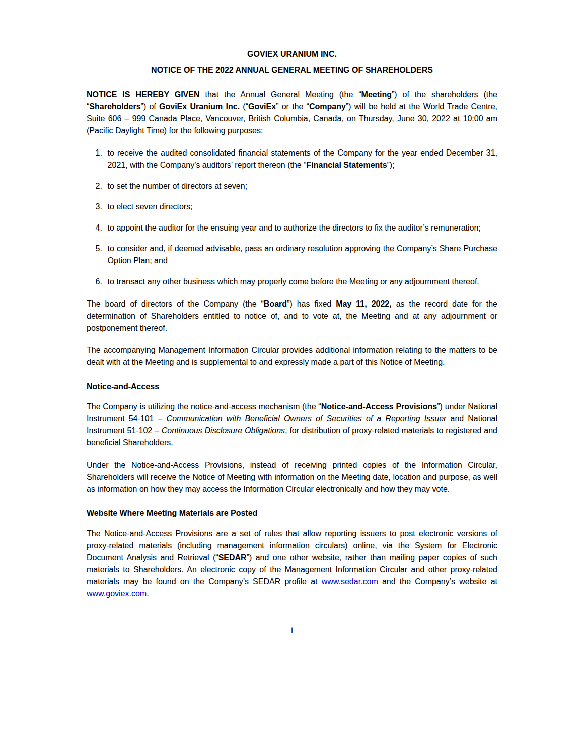GOVIEX URANIUM INC.
NOTICE OF THE 2022 ANNUAL GENERAL MEETING OF SHAREHOLDERS
NOTICE IS HEREBY GIVEN that the Annual General Meeting (the “Meeting”) of the shareholders (the “Shareholders”) of GoviEx Uranium Inc. (“GoviEx” or the “Company”) will be held at the World Trade Centre, Suite 606 – 999 Canada Place, Vancouver, British Columbia, Canada, on Thursday, June 30, 2022 at 10:00 am (Pacific Daylight Time) for the following purposes:
to receive the audited consolidated financial statements of the Company for the year ended December 31, 2021, with the Company’s auditors’ report thereon (the “Financial Statements”);
to set the number of directors at seven;
to elect seven directors;
to appoint the auditor for the ensuing year and to authorize the directors to fix the auditor’s remuneration;
to consider and, if deemed advisable, pass an ordinary resolution approving the Company’s Share Purchase Option Plan; and
to transact any other business which may properly come before the Meeting or any adjournment thereof.
The board of directors of the Company (the “Board”) has fixed May 11, 2022, as the record date for the determination of Shareholders entitled to notice of, and to vote at, the Meeting and at any adjournment or postponement thereof.
The accompanying Management Information Circular provides additional information relating to the matters to be dealt with at the Meeting and is supplemental to and expressly made a part of this Notice of Meeting.
Notice-and-Access
The Company is utilizing the notice-and-access mechanism (the “Notice-and-Access Provisions”) under National Instrument 54-101 – Communication with Beneficial Owners of Securities of a Reporting Issuer and National Instrument 51-102 – Continuous Disclosure Obligations, for distribution of proxy-related materials to registered and beneficial Shareholders.
Under the Notice-and-Access Provisions, instead of receiving printed copies of the Information Circular, Shareholders will receive the Notice of Meeting with information on the Meeting date, location and purpose, as well as information on how they may access the Information Circular electronically and how they may vote.
Website Where Meeting Materials are Posted
The Notice-and-Access Provisions are a set of rules that allow reporting issuers to post electronic versions of proxy-related materials (including management information circulars) online, via the System for Electronic Document Analysis and Retrieval (“SEDAR”) and one other website, rather than mailing paper copies of such materials to Shareholders. An electronic copy of the Management Information Circular and other proxy-related materials may be found on the Company’s SEDAR profile at www.sedar.com and the Company’s website at www.goviex.com.
i